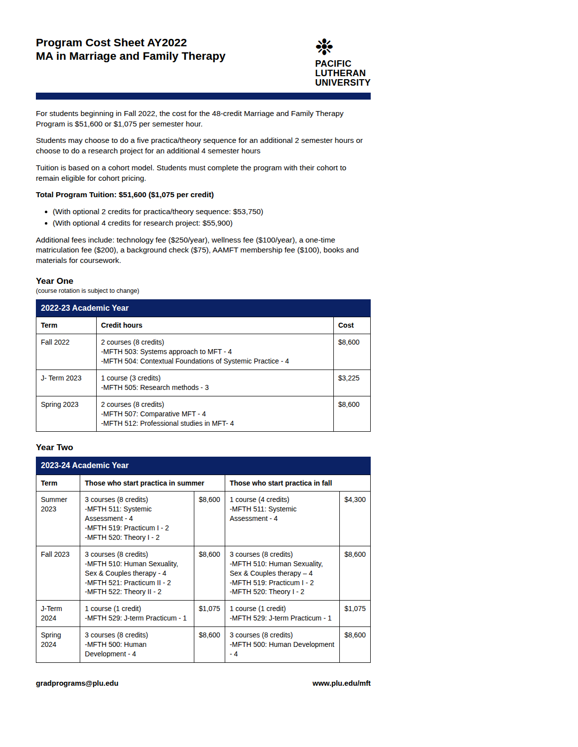Program Cost Sheet AY2022
MA in Marriage and Family Therapy
❉ PACIFIC
LUTHERAN
UNIVERSITY
For students beginning in Fall 2022, the cost for the 48-credit Marriage and Family Therapy Program is $51,600 or $1,075 per semester hour.
Students may choose to do a five practica/theory sequence for an additional 2 semester hours or choose to do a research project for an additional 4 semester hours
Tuition is based on a cohort model. Students must complete the program with their cohort to remain eligible for cohort pricing.
Total Program Tuition: $51,600 ($1,075 per credit)
(With optional 2 credits for practica/theory sequence: $53,750)
(With optional 4 credits for research project: $55,900)
Additional fees include: technology fee ($250/year), wellness fee ($100/year), a one-time matriculation fee ($200), a background check ($75), AAMFT membership fee ($100), books and materials for coursework.
Year One
(course rotation is subject to change)
2022-23 Academic Year
| Term | Credit hours | Cost |
| --- | --- | --- |
| Fall 2022 | 2 courses (8 credits) -MFTH 503: Systems approach to MFT - 4 -MFTH 504: Contextual Foundations of Systemic Practice - 4 | $8,600 |
| J- Term 2023 | 1 course (3 credits) -MFTH 505: Research methods - 3 | $3,225 |
| Spring 2023 | 2 courses (8 credits) -MFTH 507: Comparative MFT - 4 -MFTH 512: Professional studies in MFT- 4 | $8,600 |
Year Two
2023-24 Academic Year
| Term | Those who start practica in summer | Those who start practica in fall |
| --- | --- | --- |
| Summer 2023 | 3 courses (8 credits) -MFTH 511: Systemic Assessment - 4 -MFTH 519: Practicum I - 2 -MFTH 520: Theory I - 2 | $8,600 | 1 course (4 credits) -MFTH 511: Systemic Assessment - 4 | $4,300 |
| Fall 2023 | 3 courses (8 credits) -MFTH 510: Human Sexuality, Sex & Couples therapy - 4 -MFTH 521: Practicum II - 2 -MFTH 522: Theory II - 2 | $8,600 | 3 courses (8 credits) -MFTH 510: Human Sexuality, Sex & Couples therapy – 4 -MFTH 519: Practicum I - 2 -MFTH 520: Theory I - 2 | $8,600 |
| J-Term 2024 | 1 course (1 credit) -MFTH 529: J-term Practicum - 1 | $1,075 | 1 course (1 credit) -MFTH 529: J-term Practicum - 1 | $1,075 |
| Spring 2024 | 3 courses (8 credits) -MFTH 500: Human Development - 4 | $8,600 | 3 courses (8 credits) -MFTH 500: Human Development - 4 | $8,600 |
gradprograms@plu.edu www.plu.edu/mft